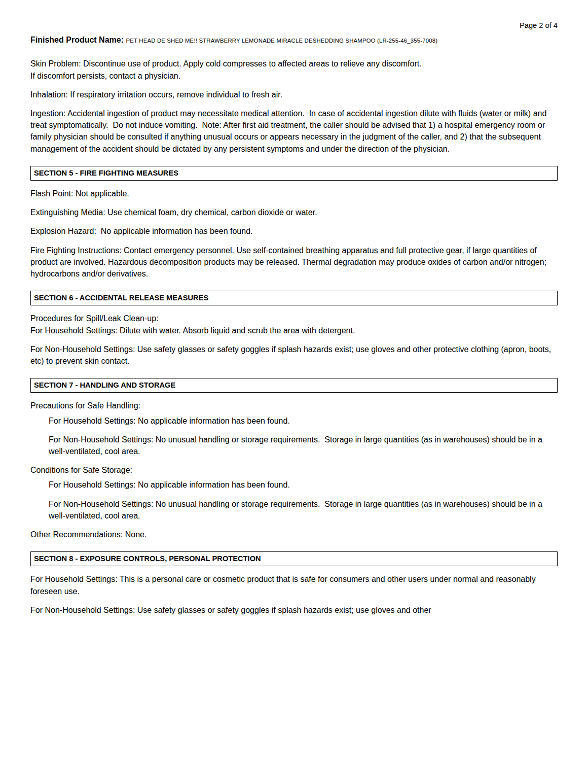Page 2 of 4
Finished Product Name: PET HEAD DE SHED ME!! STRAWBERRY LEMONADE MIRACLE DESHEDDING SHAMPOO (LR-255-46_355-7008)
Skin Problem: Discontinue use of product. Apply cold compresses to affected areas to relieve any discomfort.
If discomfort persists, contact a physician.
Inhalation: If respiratory irritation occurs, remove individual to fresh air.
Ingestion: Accidental ingestion of product may necessitate medical attention. In case of accidental ingestion dilute with fluids (water or milk) and treat symptomatically. Do not induce vomiting. Note: After first aid treatment, the caller should be advised that 1) a hospital emergency room or family physician should be consulted if anything unusual occurs or appears necessary in the judgment of the caller, and 2) that the subsequent management of the accident should be dictated by any persistent symptoms and under the direction of the physician.
SECTION 5 - FIRE FIGHTING MEASURES
Flash Point: Not applicable.
Extinguishing Media: Use chemical foam, dry chemical, carbon dioxide or water.
Explosion Hazard: No applicable information has been found.
Fire Fighting Instructions: Contact emergency personnel. Use self-contained breathing apparatus and full protective gear, if large quantities of product are involved. Hazardous decomposition products may be released. Thermal degradation may produce oxides of carbon and/or nitrogen; hydrocarbons and/or derivatives.
SECTION 6 - ACCIDENTAL RELEASE MEASURES
Procedures for Spill/Leak Clean-up:
For Household Settings: Dilute with water. Absorb liquid and scrub the area with detergent.
For Non-Household Settings: Use safety glasses or safety goggles if splash hazards exist; use gloves and other protective clothing (apron, boots, etc) to prevent skin contact.
SECTION 7 - HANDLING AND STORAGE
Precautions for Safe Handling:
For Household Settings: No applicable information has been found.
For Non-Household Settings: No unusual handling or storage requirements. Storage in large quantities (as in warehouses) should be in a well-ventilated, cool area.
Conditions for Safe Storage:
For Household Settings: No applicable information has been found.
For Non-Household Settings: No unusual handling or storage requirements. Storage in large quantities (as in warehouses) should be in a well-ventilated, cool area.
Other Recommendations: None.
SECTION 8 - EXPOSURE CONTROLS, PERSONAL PROTECTION
For Household Settings: This is a personal care or cosmetic product that is safe for consumers and other users under normal and reasonably foreseen use.
For Non-Household Settings: Use safety glasses or safety goggles if splash hazards exist; use gloves and other